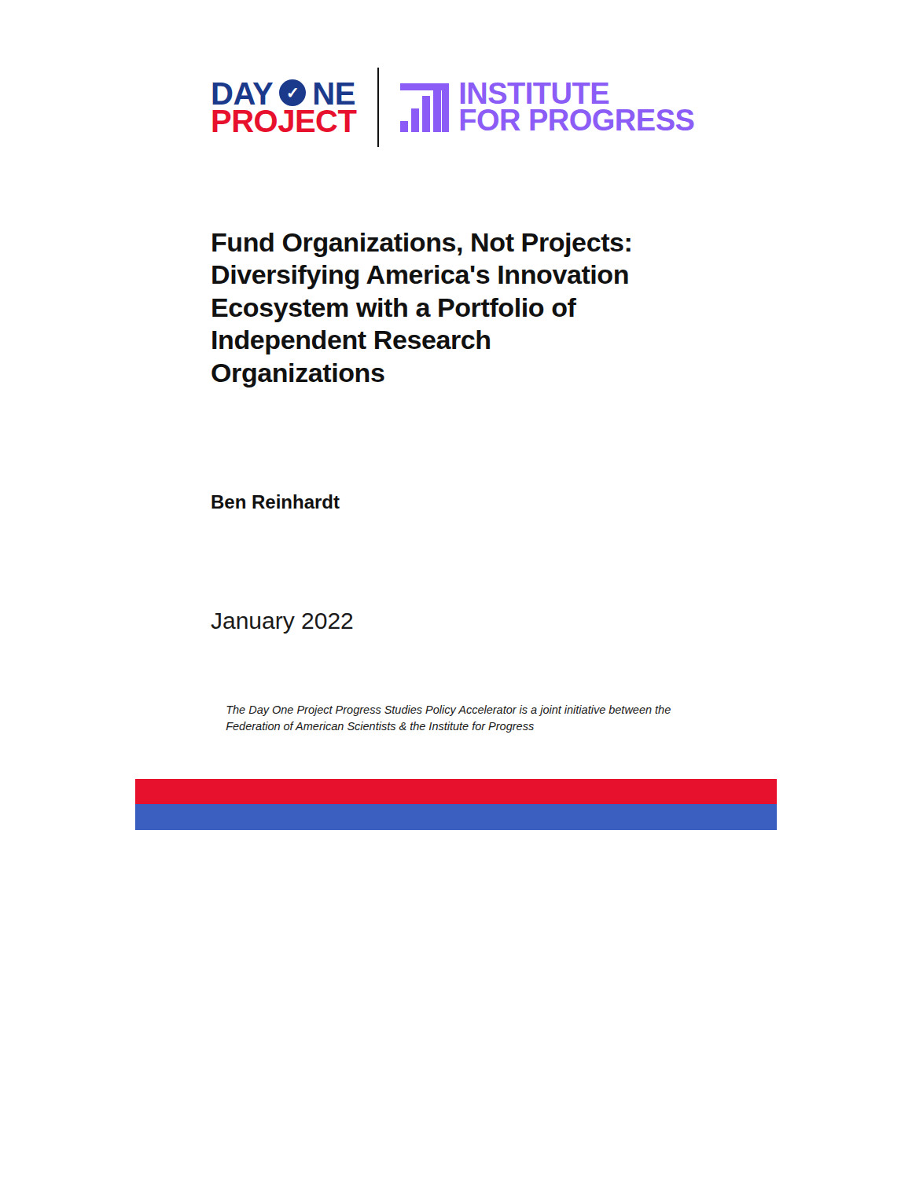DAY ✓ NE PROJECT
INSTITUTE FOR PROGRESS
Fund Organizations, Not Projects: Diversifying America's Innovation Ecosystem with a Portfolio of Independent Research Organizations
Ben Reinhardt
January 2022
The Day One Project Progress Studies Policy Accelerator is a joint initiative between the Federation of American Scientists & the Institute for Progress